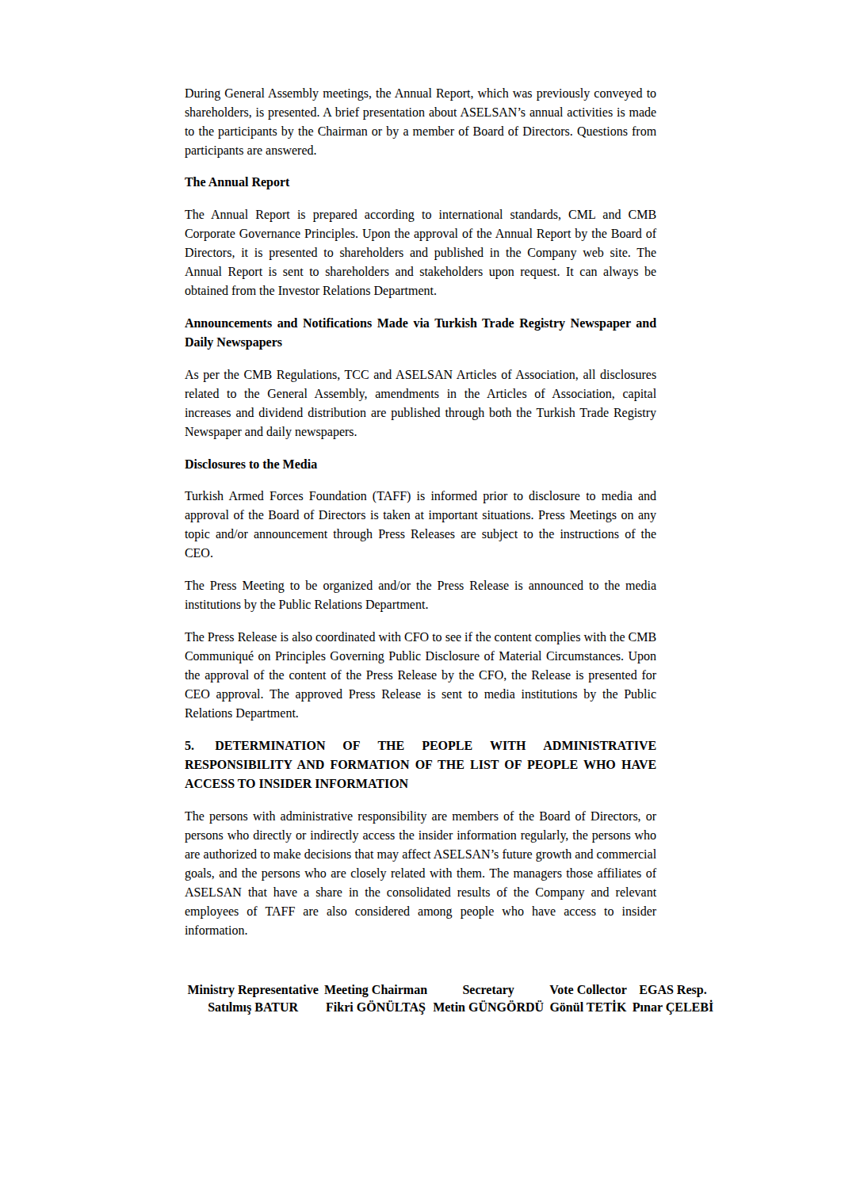During General Assembly meetings, the Annual Report, which was previously conveyed to shareholders, is presented. A brief presentation about ASELSAN’s annual activities is made to the participants by the Chairman or by a member of Board of Directors. Questions from participants are answered.
The Annual Report
The Annual Report is prepared according to international standards, CML and CMB Corporate Governance Principles. Upon the approval of the Annual Report by the Board of Directors, it is presented to shareholders and published in the Company web site. The Annual Report is sent to shareholders and stakeholders upon request. It can always be obtained from the Investor Relations Department.
Announcements and Notifications Made via Turkish Trade Registry Newspaper and Daily Newspapers
As per the CMB Regulations, TCC and ASELSAN Articles of Association, all disclosures related to the General Assembly, amendments in the Articles of Association, capital increases and dividend distribution are published through both the Turkish Trade Registry Newspaper and daily newspapers.
Disclosures to the Media
Turkish Armed Forces Foundation (TAFF) is informed prior to disclosure to media and approval of the Board of Directors is taken at important situations. Press Meetings on any topic and/or announcement through Press Releases are subject to the instructions of the CEO.
The Press Meeting to be organized and/or the Press Release is announced to the media institutions by the Public Relations Department.
The Press Release is also coordinated with CFO to see if the content complies with the CMB Communiqué on Principles Governing Public Disclosure of Material Circumstances. Upon the approval of the content of the Press Release by the CFO, the Release is presented for CEO approval. The approved Press Release is sent to media institutions by the Public Relations Department.
5. DETERMINATION OF THE PEOPLE WITH ADMINISTRATIVE RESPONSIBILITY AND FORMATION OF THE LIST OF PEOPLE WHO HAVE ACCESS TO INSIDER INFORMATION
The persons with administrative responsibility are members of the Board of Directors, or persons who directly or indirectly access the insider information regularly, the persons who are authorized to make decisions that may affect ASELSAN’s future growth and commercial goals, and the persons who are closely related with them. The managers those affiliates of ASELSAN that have a share in the consolidated results of the Company and relevant employees of TAFF are also considered among people who have access to insider information.
| Ministry Representative | Meeting Chairman | Secretary | Vote Collector | EGAS Resp. |
| Satılmış BATUR | Fikri GÖNÜLTAŞ | Metin GÜNGÖRDÜ | Gönül TETİK | Pınar ÇELEBİ |